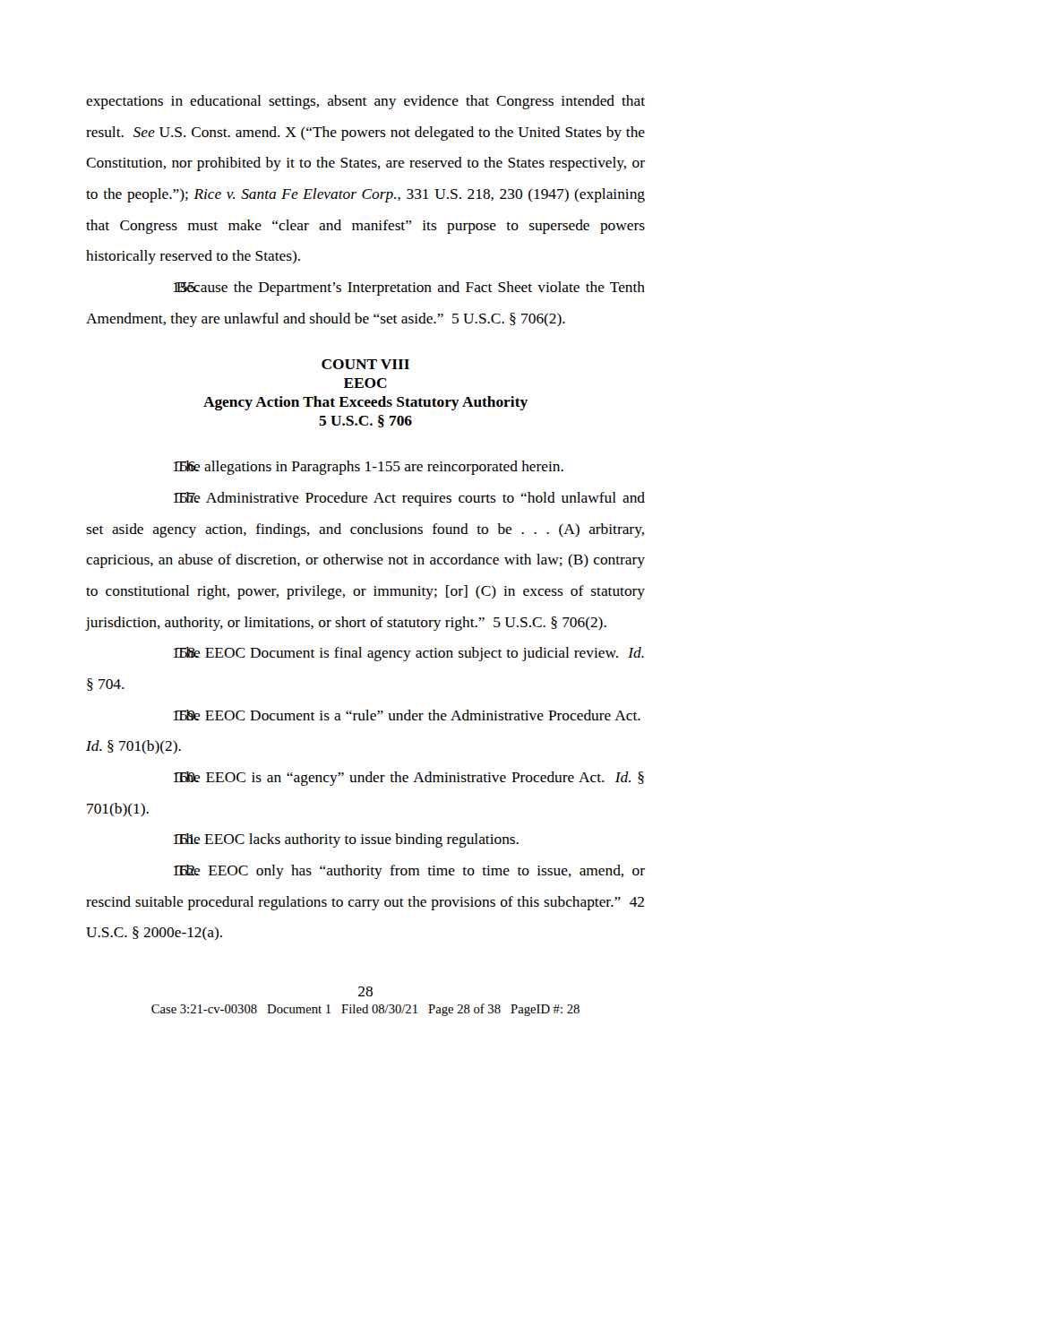expectations in educational settings, absent any evidence that Congress intended that result. See U.S. Const. amend. X (“The powers not delegated to the United States by the Constitution, nor prohibited by it to the States, are reserved to the States respectively, or to the people.”); Rice v. Santa Fe Elevator Corp., 331 U.S. 218, 230 (1947) (explaining that Congress must make “clear and manifest” its purpose to supersede powers historically reserved to the States).
155. Because the Department’s Interpretation and Fact Sheet violate the Tenth Amendment, they are unlawful and should be “set aside.” 5 U.S.C. § 706(2).
COUNT VIII
EEOC
Agency Action That Exceeds Statutory Authority
5 U.S.C. § 706
156. The allegations in Paragraphs 1-155 are reincorporated herein.
157. The Administrative Procedure Act requires courts to “hold unlawful and set aside agency action, findings, and conclusions found to be . . . (A) arbitrary, capricious, an abuse of discretion, or otherwise not in accordance with law; (B) contrary to constitutional right, power, privilege, or immunity; [or] (C) in excess of statutory jurisdiction, authority, or limitations, or short of statutory right.” 5 U.S.C. § 706(2).
158. The EEOC Document is final agency action subject to judicial review. Id. § 704.
159. The EEOC Document is a “rule” under the Administrative Procedure Act. Id. § 701(b)(2).
160. The EEOC is an “agency” under the Administrative Procedure Act. Id. § 701(b)(1).
161. The EEOC lacks authority to issue binding regulations.
162. The EEOC only has “authority from time to time to issue, amend, or rescind suitable procedural regulations to carry out the provisions of this subchapter.” 42 U.S.C. § 2000e-12(a).
28
Case 3:21-cv-00308 Document 1 Filed 08/30/21 Page 28 of 38 PageID #: 28